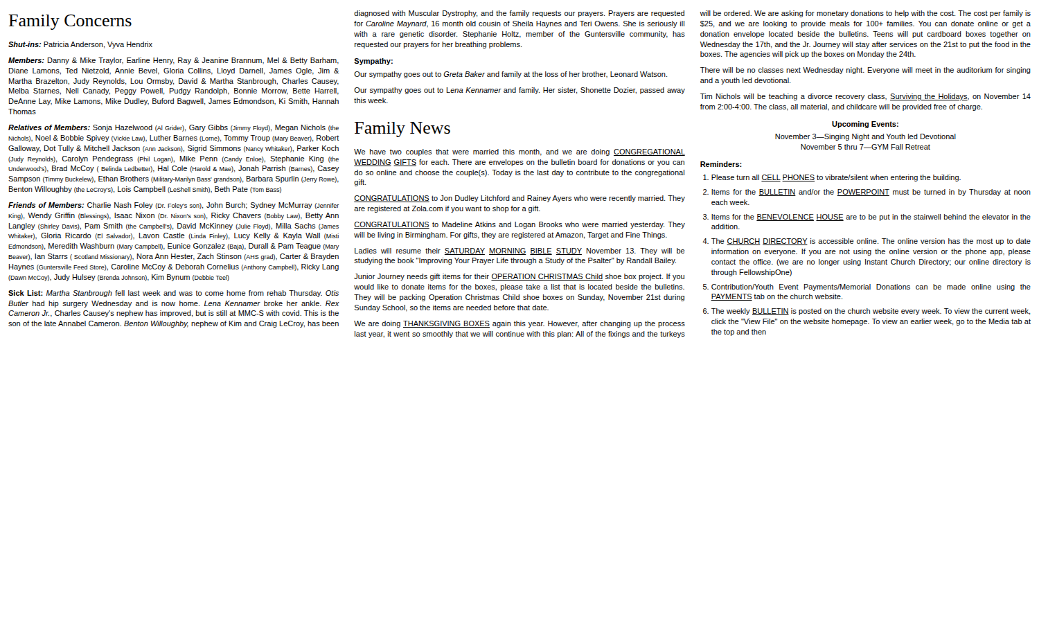Family Concerns
Shut-ins: Patricia Anderson, Vyva Hendrix
Members: Danny & Mike Traylor, Earline Henry, Ray & Jeanine Brannum, Mel & Betty Barham, Diane Lamons, Ted Nietzold, Annie Bevel, Gloria Collins, Lloyd Darnell, James Ogle, Jim & Martha Brazelton, Judy Reynolds, Lou Ormsby, David & Martha Stanbrough, Charles Causey, Melba Starnes, Nell Canady, Peggy Powell, Pudgy Randolph, Bonnie Morrow, Bette Harrell, DeAnne Lay, Mike Lamons, Mike Dudley, Buford Bagwell, James Edmondson, Ki Smith, Hannah Thomas
Relatives of Members: Sonja Hazelwood (Al Grider), Gary Gibbs (Jimmy Floyd), Megan Nichols (the Nichols), Noel & Bobbie Spivey (Vickie Law), Luther Barnes (Lorne), Tommy Troup (Mary Beaver), Robert Galloway, Dot Tully & Mitchell Jackson (Ann Jackson), Sigrid Simmons (Nancy Whitaker), Parker Koch (Judy Reynolds), Carolyn Pendegrass (Phil Logan), Mike Penn (Candy Enloe), Stephanie King (the Underwood's), Brad McCoy ( Belinda Ledbetter), Hal Cole (Harold & Mae), Jonah Parrish (Barnes), Casey Sampson (Timmy Buckelew), Ethan Brothers (Military-Marilyn Bass' grandson), Barbara Spurlin (Jerry Rowe), Benton Willoughby (the LeCroy's), Lois Campbell (LeShell Smith), Beth Pate (Tom Bass)
Friends of Members: Charlie Nash Foley (Dr. Foley's son), John Burch; Sydney McMurray (Jennifer King), Wendy Griffin (Blessings), Isaac Nixon (Dr. Nixon's son), Ricky Chavers (Bobby Law), Betty Ann Langley (Shirley Davis), Pam Smith (the Campbell's), David McKinney (Julie Floyd), Milla Sachs (James Whitaker), Gloria Ricardo (El Salvador), Lavon Castle (Linda Finley), Lucy Kelly & Kayla Wall (Misti Edmondson), Meredith Washburn (Mary Campbell), Eunice Gonzalez (Baja), Durall & Pam Teague (Mary Beaver), Ian Starrs ( Scotland Missionary), Nora Ann Hester, Zach Stinson (AHS grad), Carter & Brayden Haynes (Guntersville Feed Store), Caroline McCoy & Deborah Cornelius (Anthony Campbell), Ricky Lang (Dawn McCoy), Judy Hulsey (Brenda Johnson), Kim Bynum (Debbie Teel)
Sick List: Martha Stanbrough fell last week and was to come home from rehab Thursday. Otis Butler had hip surgery Wednesday and is now home. Lena Kennamer broke her ankle. Rex Cameron Jr., Charles Causey's nephew has improved, but is still at MMC-S with covid. This is the son of the late Annabel Cameron. Benton Willoughby, nephew of Kim and Craig LeCroy, has been diagnosed with Muscular Dystrophy, and the family requests our prayers. Prayers are requested for Caroline Maynard, 16 month old cousin of Sheila Haynes and Teri Owens. She is seriously ill with a rare genetic disorder. Stephanie Holtz, member of the Guntersville community, has requested our prayers for her breathing problems.
Sympathy:
Our sympathy goes out to Greta Baker and family at the loss of her brother, Leonard Watson.
Our sympathy goes out to Lena Kennamer and family. Her sister, Shonette Dozier, passed away this week.
Family News
We have two couples that were married this month, and we are doing CONGREGATIONAL WEDDING GIFTS for each. There are envelopes on the bulletin board for donations or you can do so online and choose the couple(s). Today is the last day to contribute to the congregational gift.
CONGRATULATIONS to Jon Dudley Litchford and Rainey Ayers who were recently married. They are registered at Zola.com if you want to shop for a gift.
CONGRATULATIONS to Madeline Atkins and Logan Brooks who were married yesterday. They will be living in Birmingham. For gifts, they are registered at Amazon, Target and Fine Things.
Ladies will resume their SATURDAY MORNING BIBLE STUDY November 13. They will be studying the book "Improving Your Prayer Life through a Study of the Psalter" by Randall Bailey.
Junior Journey needs gift items for their OPERATION CHRISTMAS Child shoe box project. If you would like to donate items for the boxes, please take a list that is located beside the bulletins. They will be packing Operation Christmas Child shoe boxes on Sunday, November 21st during Sunday School, so the items are needed before that date.
We are doing THANKSGIVING BOXES again this year. However, after changing up the process last year, it went so smoothly that we will continue with this plan: All of the fixings and the turkeys will be ordered. We are asking for monetary donations to help with the cost. The cost per family is $25, and we are looking to provide meals for 100+ families. You can donate online or get a donation envelope located beside the bulletins. Teens will put cardboard boxes together on Wednesday the 17th, and the Jr. Journey will stay after services on the 21st to put the food in the boxes. The agencies will pick up the boxes on Monday the 24th.
There will be no classes next Wednesday night. Everyone will meet in the auditorium for singing and a youth led devotional.
Tim Nichols will be teaching a divorce recovery class, Surviving the Holidays, on November 14 from 2:00-4:00. The class, all material, and childcare will be provided free of charge.
Upcoming Events:
November 3—Singing Night and Youth led Devotional
November 5 thru 7—GYM Fall Retreat
Reminders:
Please turn all CELL PHONES to vibrate/silent when entering the building.
Items for the BULLETIN and/or the POWERPOINT must be turned in by Thursday at noon each week.
Items for the BENEVOLENCE HOUSE are to be put in the stairwell behind the elevator in the addition.
The CHURCH DIRECTORY is accessible online. The online version has the most up to date information on everyone. If you are not using the online version or the phone app, please contact the office. (we are no longer using Instant Church Directory; our online directory is through FellowshipOne)
Contribution/Youth Event Payments/Memorial Donations can be made online using the PAYMENTS tab on the church website.
The weekly BULLETIN is posted on the church website every week. To view the current week, click the "View File" on the website homepage. To view an earlier week, go to the Media tab at the top and then